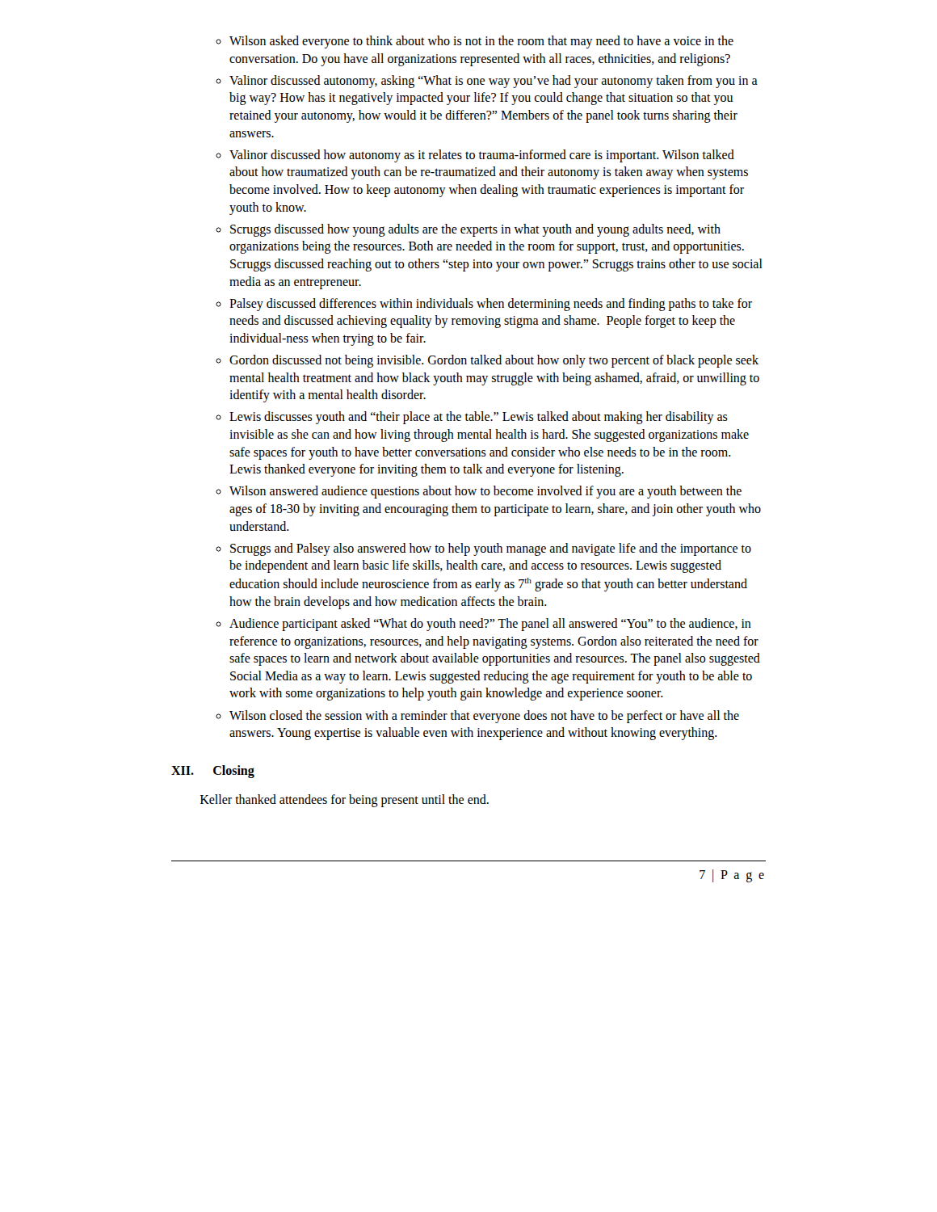Wilson asked everyone to think about who is not in the room that may need to have a voice in the conversation. Do you have all organizations represented with all races, ethnicities, and religions?
Valinor discussed autonomy, asking “What is one way you’ve had your autonomy taken from you in a big way? How has it negatively impacted your life? If you could change that situation so that you retained your autonomy, how would it be differen?” Members of the panel took turns sharing their answers.
Valinor discussed how autonomy as it relates to trauma-informed care is important. Wilson talked about how traumatized youth can be re-traumatized and their autonomy is taken away when systems become involved. How to keep autonomy when dealing with traumatic experiences is important for youth to know.
Scruggs discussed how young adults are the experts in what youth and young adults need, with organizations being the resources. Both are needed in the room for support, trust, and opportunities. Scruggs discussed reaching out to others “step into your own power.” Scruggs trains other to use social media as an entrepreneur.
Palsey discussed differences within individuals when determining needs and finding paths to take for needs and discussed achieving equality by removing stigma and shame. People forget to keep the individual-ness when trying to be fair.
Gordon discussed not being invisible. Gordon talked about how only two percent of black people seek mental health treatment and how black youth may struggle with being ashamed, afraid, or unwilling to identify with a mental health disorder.
Lewis discusses youth and “their place at the table.” Lewis talked about making her disability as invisible as she can and how living through mental health is hard. She suggested organizations make safe spaces for youth to have better conversations and consider who else needs to be in the room. Lewis thanked everyone for inviting them to talk and everyone for listening.
Wilson answered audience questions about how to become involved if you are a youth between the ages of 18-30 by inviting and encouraging them to participate to learn, share, and join other youth who understand.
Scruggs and Palsey also answered how to help youth manage and navigate life and the importance to be independent and learn basic life skills, health care, and access to resources. Lewis suggested education should include neuroscience from as early as 7th grade so that youth can better understand how the brain develops and how medication affects the brain.
Audience participant asked “What do youth need?” The panel all answered “You” to the audience, in reference to organizations, resources, and help navigating systems. Gordon also reiterated the need for safe spaces to learn and network about available opportunities and resources. The panel also suggested Social Media as a way to learn. Lewis suggested reducing the age requirement for youth to be able to work with some organizations to help youth gain knowledge and experience sooner.
Wilson closed the session with a reminder that everyone does not have to be perfect or have all the answers. Young expertise is valuable even with inexperience and without knowing everything.
XII. Closing
Keller thanked attendees for being present until the end.
7 | P a g e